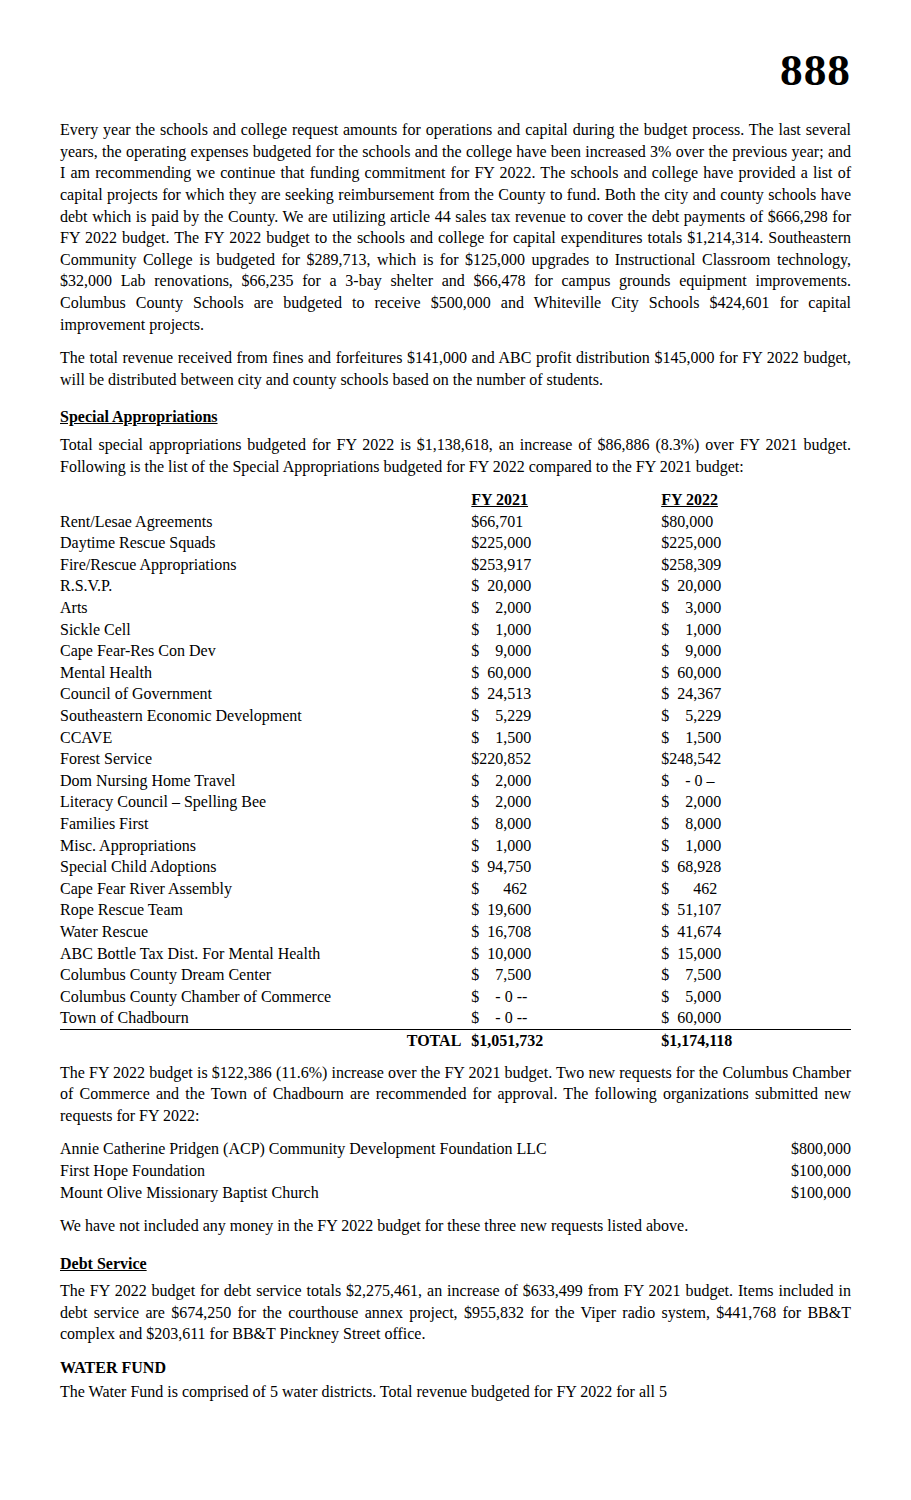888
Every year the schools and college request amounts for operations and capital during the budget process. The last several years, the operating expenses budgeted for the schools and the college have been increased 3% over the previous year; and I am recommending we continue that funding commitment for FY 2022. The schools and college have provided a list of capital projects for which they are seeking reimbursement from the County to fund. Both the city and county schools have debt which is paid by the County. We are utilizing article 44 sales tax revenue to cover the debt payments of $666,298 for FY 2022 budget. The FY 2022 budget to the schools and college for capital expenditures totals $1,214,314. Southeastern Community College is budgeted for $289,713, which is for $125,000 upgrades to Instructional Classroom technology, $32,000 Lab renovations, $66,235 for a 3-bay shelter and $66,478 for campus grounds equipment improvements. Columbus County Schools are budgeted to receive $500,000 and Whiteville City Schools $424,601 for capital improvement projects.
The total revenue received from fines and forfeitures $141,000 and ABC profit distribution $145,000 for FY 2022 budget, will be distributed between city and county schools based on the number of students.
Special Appropriations
Total special appropriations budgeted for FY 2022 is $1,138,618, an increase of $86,886 (8.3%) over FY 2021 budget. Following is the list of the Special Appropriations budgeted for FY 2022 compared to the FY 2021 budget:
| | FY 2021 | FY 2022 |
| Rent/Lesae Agreements | $66,701 | $80,000 |
| Daytime Rescue Squads | $225,000 | $225,000 |
| Fire/Rescue Appropriations | $253,917 | $258,309 |
| R.S.V.P. | $ 20,000 | $ 20,000 |
| Arts | $ 2,000 | $ 3,000 |
| Sickle Cell | $ 1,000 | $ 1,000 |
| Cape Fear-Res Con Dev | $ 9,000 | $ 9,000 |
| Mental Health | $ 60,000 | $ 60,000 |
| Council of Government | $ 24,513 | $ 24,367 |
| Southeastern Economic Development | $ 5,229 | $ 5,229 |
| CCAVE | $ 1,500 | $ 1,500 |
| Forest Service | $220,852 | $248,542 |
| Dom Nursing Home Travel | $ 2,000 | $ - 0 – |
| Literacy Council – Spelling Bee | $ 2,000 | $ 2,000 |
| Families First | $ 8,000 | $ 8,000 |
| Misc. Appropriations | $ 1,000 | $ 1,000 |
| Special Child Adoptions | $ 94,750 | $ 68,928 |
| Cape Fear River Assembly | $ 462 | $ 462 |
| Rope Rescue Team | $ 19,600 | $ 51,107 |
| Water Rescue | $ 16,708 | $ 41,674 |
| ABC Bottle Tax Dist. For Mental Health | $ 10,000 | $ 15,000 |
| Columbus County Dream Center | $ 7,500 | $ 7,500 |
| Columbus County Chamber of Commerce | $ - 0 -- | $ 5,000 |
| Town of Chadbourn | $ - 0 -- | $ 60,000 |
| TOTAL | $1,051,732 | $1,174,118 |
The FY 2022 budget is $122,386 (11.6%) increase over the FY 2021 budget. Two new requests for the Columbus Chamber of Commerce and the Town of Chadbourn are recommended for approval. The following organizations submitted new requests for FY 2022:
| Annie Catherine Pridgen (ACP) Community Development Foundation LLC | $800,000 |
| First Hope Foundation | $100,000 |
| Mount Olive Missionary Baptist Church | $100,000 |
We have not included any money in the FY 2022 budget for these three new requests listed above.
Debt Service
The FY 2022 budget for debt service totals $2,275,461, an increase of $633,499 from FY 2021 budget. Items included in debt service are $674,250 for the courthouse annex project, $955,832 for the Viper radio system, $441,768 for BB&T complex and $203,611 for BB&T Pinckney Street office.
WATER FUND
The Water Fund is comprised of 5 water districts. Total revenue budgeted for FY 2022 for all 5